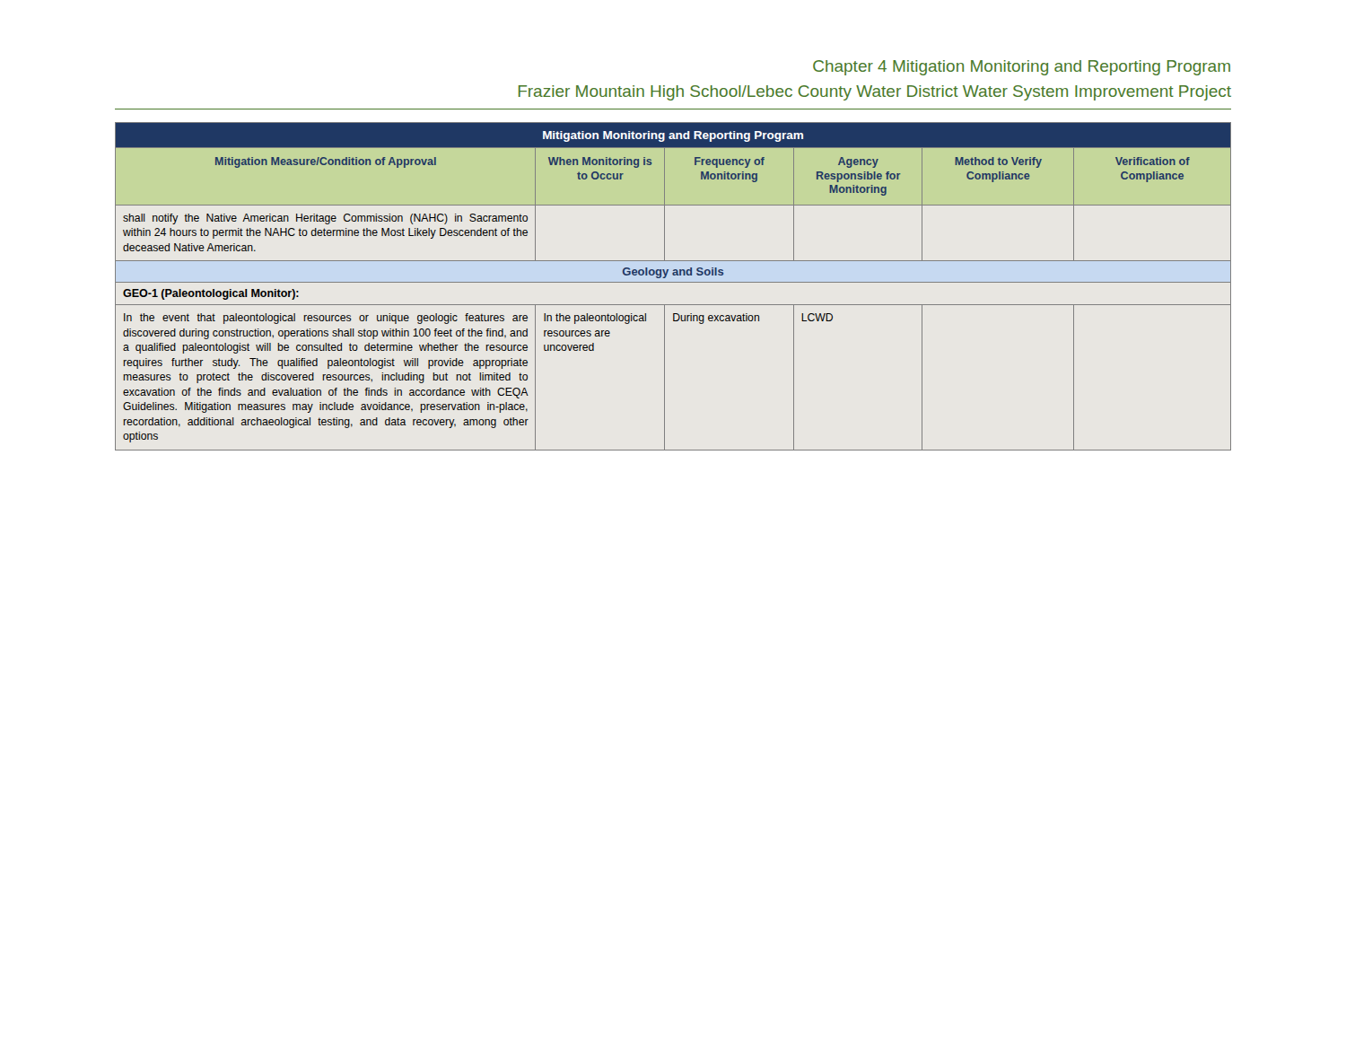Chapter 4 Mitigation Monitoring and Reporting Program Frazier Mountain High School/Lebec County Water District Water System Improvement Project
| Mitigation Monitoring and Reporting Program |
| Mitigation Measure/Condition of Approval | When Monitoring is to Occur | Frequency of Monitoring | Agency Responsible for Monitoring | Method to Verify Compliance | Verification of Compliance |
| shall notify the Native American Heritage Commission (NAHC) in Sacramento within 24 hours to permit the NAHC to determine the Most Likely Descendent of the deceased Native American. | | | | | |
| Geology and Soils |
| GEO-1 (Paleontological Monitor): |
| In the event that paleontological resources or unique geologic features are discovered during construction, operations shall stop within 100 feet of the find, and a qualified paleontologist will be consulted to determine whether the resource requires further study. The qualified paleontologist will provide appropriate measures to protect the discovered resources, including but not limited to excavation of the finds and evaluation of the finds in accordance with CEQA Guidelines. Mitigation measures may include avoidance, preservation in-place, recordation, additional archaeological testing, and data recovery, among other options | In the paleontological resources are uncovered | During excavation | LCWD | | |